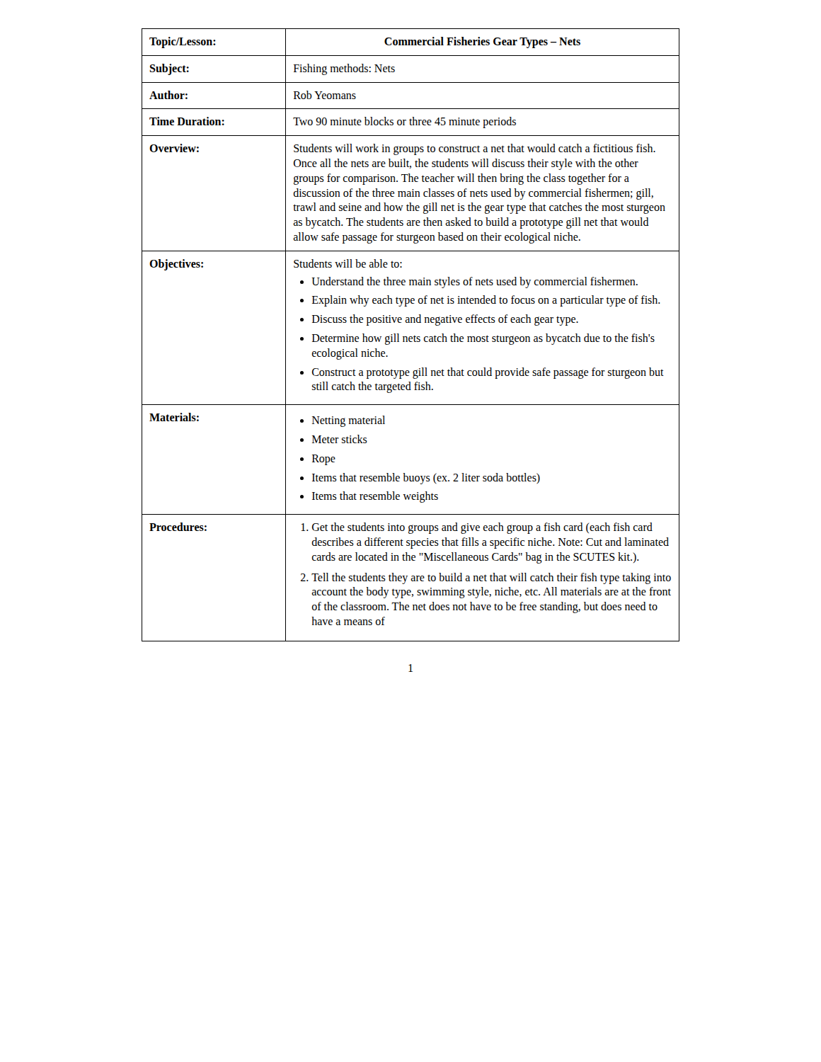| Topic/Lesson: | Commercial Fisheries Gear Types – Nets |
| Subject: | Fishing methods: Nets |
| Author: | Rob Yeomans |
| Time Duration: | Two 90 minute blocks or three 45 minute periods |
| Overview: | Students will work in groups to construct a net that would catch a fictitious fish. Once all the nets are built, the students will discuss their style with the other groups for comparison. The teacher will then bring the class together for a discussion of the three main classes of nets used by commercial fishermen; gill, trawl and seine and how the gill net is the gear type that catches the most sturgeon as bycatch. The students are then asked to build a prototype gill net that would allow safe passage for sturgeon based on their ecological niche. |
| Objectives: | Students will be able to: Understand the three main styles of nets used by commercial fishermen. Explain why each type of net is intended to focus on a particular type of fish. Discuss the positive and negative effects of each gear type. Determine how gill nets catch the most sturgeon as bycatch due to the fish's ecological niche. Construct a prototype gill net that could provide safe passage for sturgeon but still catch the targeted fish. |
| Materials: | Netting material Meter sticks Rope Items that resemble buoys (ex. 2 liter soda bottles) Items that resemble weights |
| Procedures: | Get the students into groups and give each group a fish card (each fish card describes a different species that fills a specific niche. Note: Cut and laminated cards are located in the "Miscellaneous Cards" bag in the SCUTES kit.). Tell the students they are to build a net that will catch their fish type taking into account the body type, swimming style, niche, etc. All materials are at the front of the classroom. The net does not have to be free standing, but does need to have a means of |
1